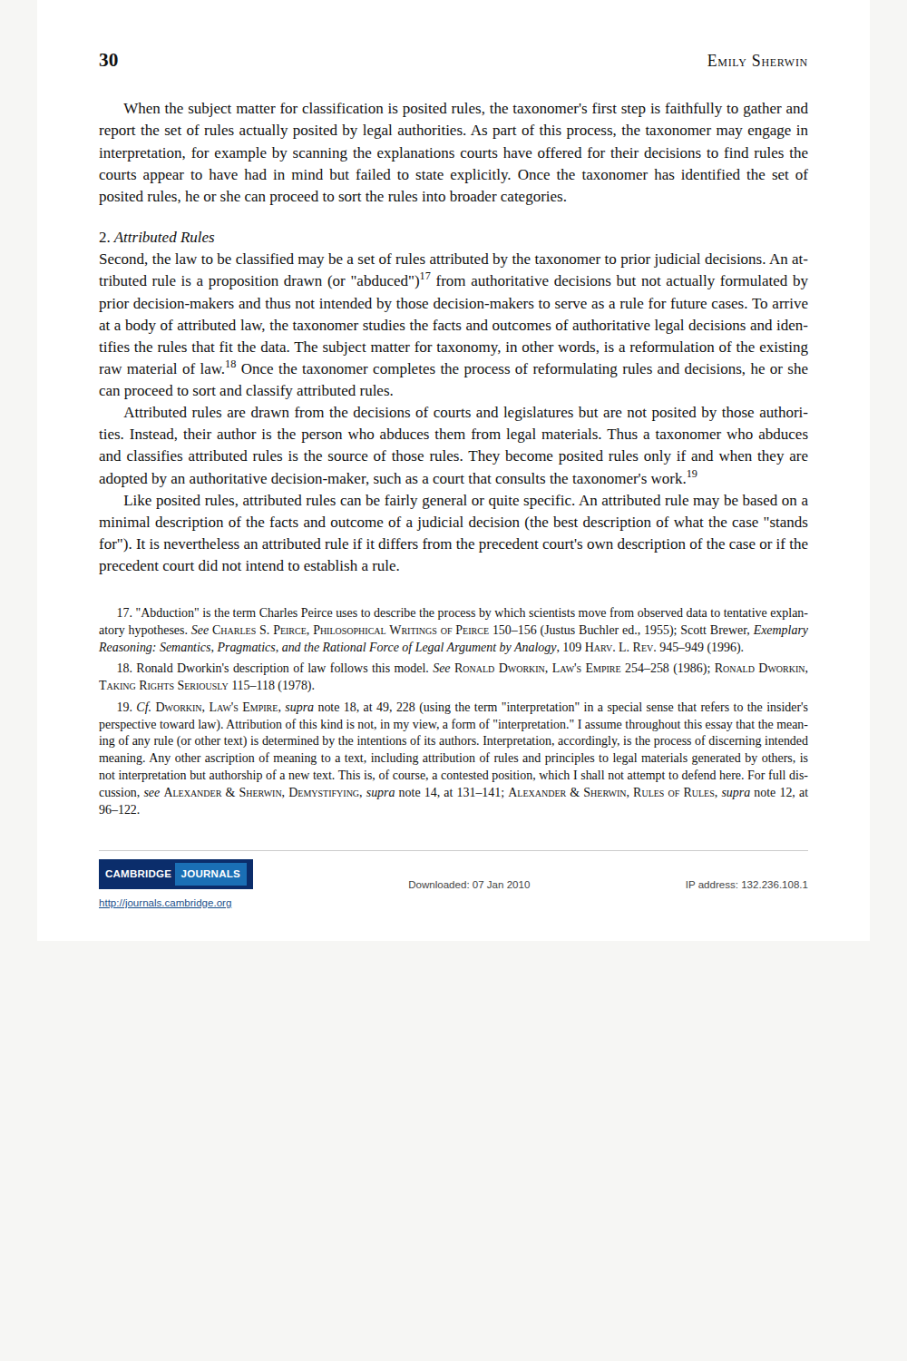30 Emily Sherwin
When the subject matter for classification is posited rules, the taxonomer's first step is faithfully to gather and report the set of rules actually posited by legal authorities. As part of this process, the taxonomer may engage in interpretation, for example by scanning the explanations courts have offered for their decisions to find rules the courts appear to have had in mind but failed to state explicitly. Once the taxonomer has identified the set of posited rules, he or she can proceed to sort the rules into broader categories.
2. Attributed Rules
Second, the law to be classified may be a set of rules attributed by the taxonomer to prior judicial decisions. An attributed rule is a proposition drawn (or "abduced")17 from authoritative decisions but not actually formulated by prior decision-makers and thus not intended by those decision-makers to serve as a rule for future cases. To arrive at a body of attributed law, the taxonomer studies the facts and outcomes of authoritative legal decisions and identifies the rules that fit the data. The subject matter for taxonomy, in other words, is a reformulation of the existing raw material of law.18 Once the taxonomer completes the process of reformulating rules and decisions, he or she can proceed to sort and classify attributed rules.
Attributed rules are drawn from the decisions of courts and legislatures but are not posited by those authorities. Instead, their author is the person who abduces them from legal materials. Thus a taxonomer who abduces and classifies attributed rules is the source of those rules. They become posited rules only if and when they are adopted by an authoritative decision-maker, such as a court that consults the taxonomer's work.19
Like posited rules, attributed rules can be fairly general or quite specific. An attributed rule may be based on a minimal description of the facts and outcome of a judicial decision (the best description of what the case "stands for"). It is nevertheless an attributed rule if it differs from the precedent court's own description of the case or if the precedent court did not intend to establish a rule.
17. "Abduction" is the term Charles Peirce uses to describe the process by which scientists move from observed data to tentative explanatory hypotheses. See Charles S. Peirce, Philosophical Writings of Peirce 150–156 (Justus Buchler ed., 1955); Scott Brewer, Exemplary Reasoning: Semantics, Pragmatics, and the Rational Force of Legal Argument by Analogy, 109 Harv. L. Rev. 945–949 (1996).
18. Ronald Dworkin's description of law follows this model. See Ronald Dworkin, Law's Empire 254–258 (1986); Ronald Dworkin, Taking Rights Seriously 115–118 (1978).
19. Cf. Dworkin, Law's Empire, supra note 18, at 49, 228 (using the term "interpretation" in a special sense that refers to the insider's perspective toward law). Attribution of this kind is not, in my view, a form of "interpretation." I assume throughout this essay that the meaning of any rule (or other text) is determined by the intentions of its authors. Interpretation, accordingly, is the process of discerning intended meaning. Any other ascription of meaning to a text, including attribution of rules and principles to legal materials generated by others, is not interpretation but authorship of a new text. This is, of course, a contested position, which I shall not attempt to defend here. For full discussion, see Alexander & Sherwin, Demystifying, supra note 14, at 131–141; Alexander & Sherwin, Rules of Rules, supra note 12, at 96–122.
CAMBRIDGEJOURNALS http://journals.cambridge.org
Downloaded: 07 Jan 2010
IP address: 132.236.108.1